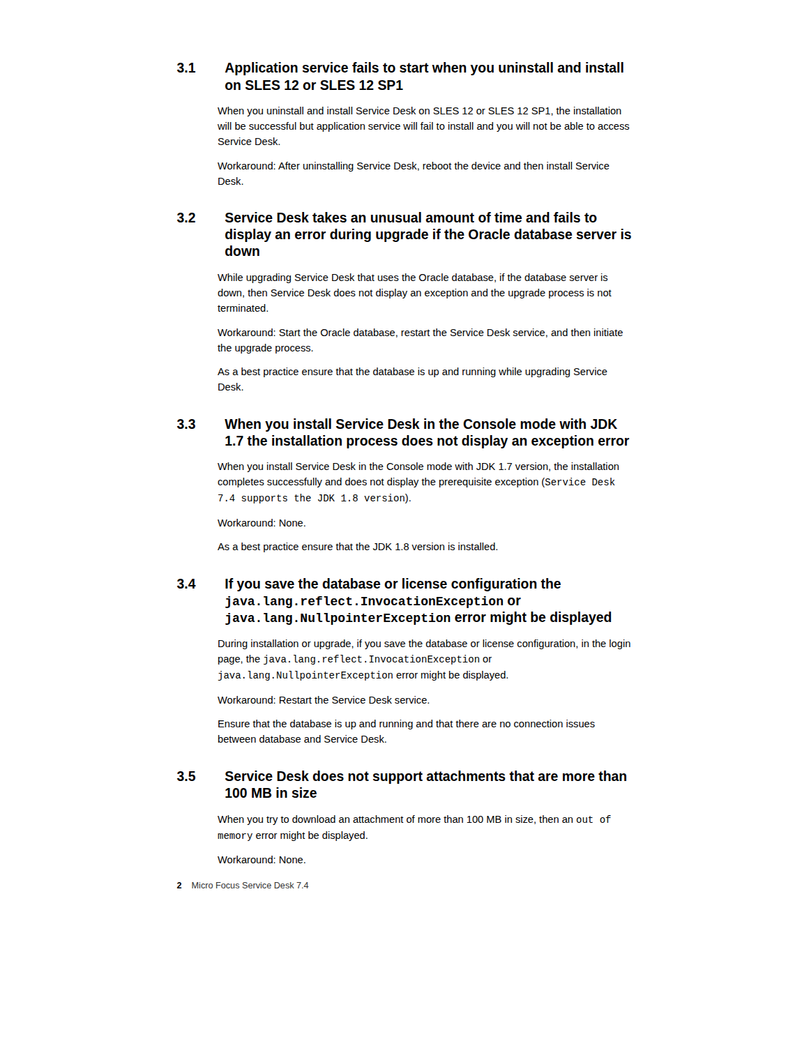3.1
Application service fails to start when you uninstall and install on SLES 12 or SLES 12 SP1
When you uninstall and install Service Desk on SLES 12 or SLES 12 SP1, the installation will be successful but application service will fail to install and you will not be able to access Service Desk.
Workaround: After uninstalling Service Desk, reboot the device and then install Service Desk.
3.2
Service Desk takes an unusual amount of time and fails to display an error during upgrade if the Oracle database server is down
While upgrading Service Desk that uses the Oracle database, if the database server is down, then Service Desk does not display an exception and the upgrade process is not terminated.
Workaround: Start the Oracle database, restart the Service Desk service, and then initiate the upgrade process.
As a best practice ensure that the database is up and running while upgrading Service Desk.
3.3
When you install Service Desk in the Console mode with JDK 1.7 the installation process does not display an exception error
When you install Service Desk in the Console mode with JDK 1.7 version, the installation completes successfully and does not display the prerequisite exception (Service Desk 7.4 supports the JDK 1.8 version).
Workaround: None.
As a best practice ensure that the JDK 1.8 version is installed.
3.4
If you save the database or license configuration the java.lang.reflect.InvocationException or java.lang.NullpointerException error might be displayed
During installation or upgrade, if you save the database or license configuration, in the login page, the java.lang.reflect.InvocationException or java.lang.NullpointerException error might be displayed.
Workaround: Restart the Service Desk service.
Ensure that the database is up and running and that there are no connection issues between database and Service Desk.
3.5
Service Desk does not support attachments that are more than 100 MB in size
When you try to download an attachment of more than 100 MB in size, then an out of memory error might be displayed.
Workaround: None.
2 Micro Focus Service Desk 7.4